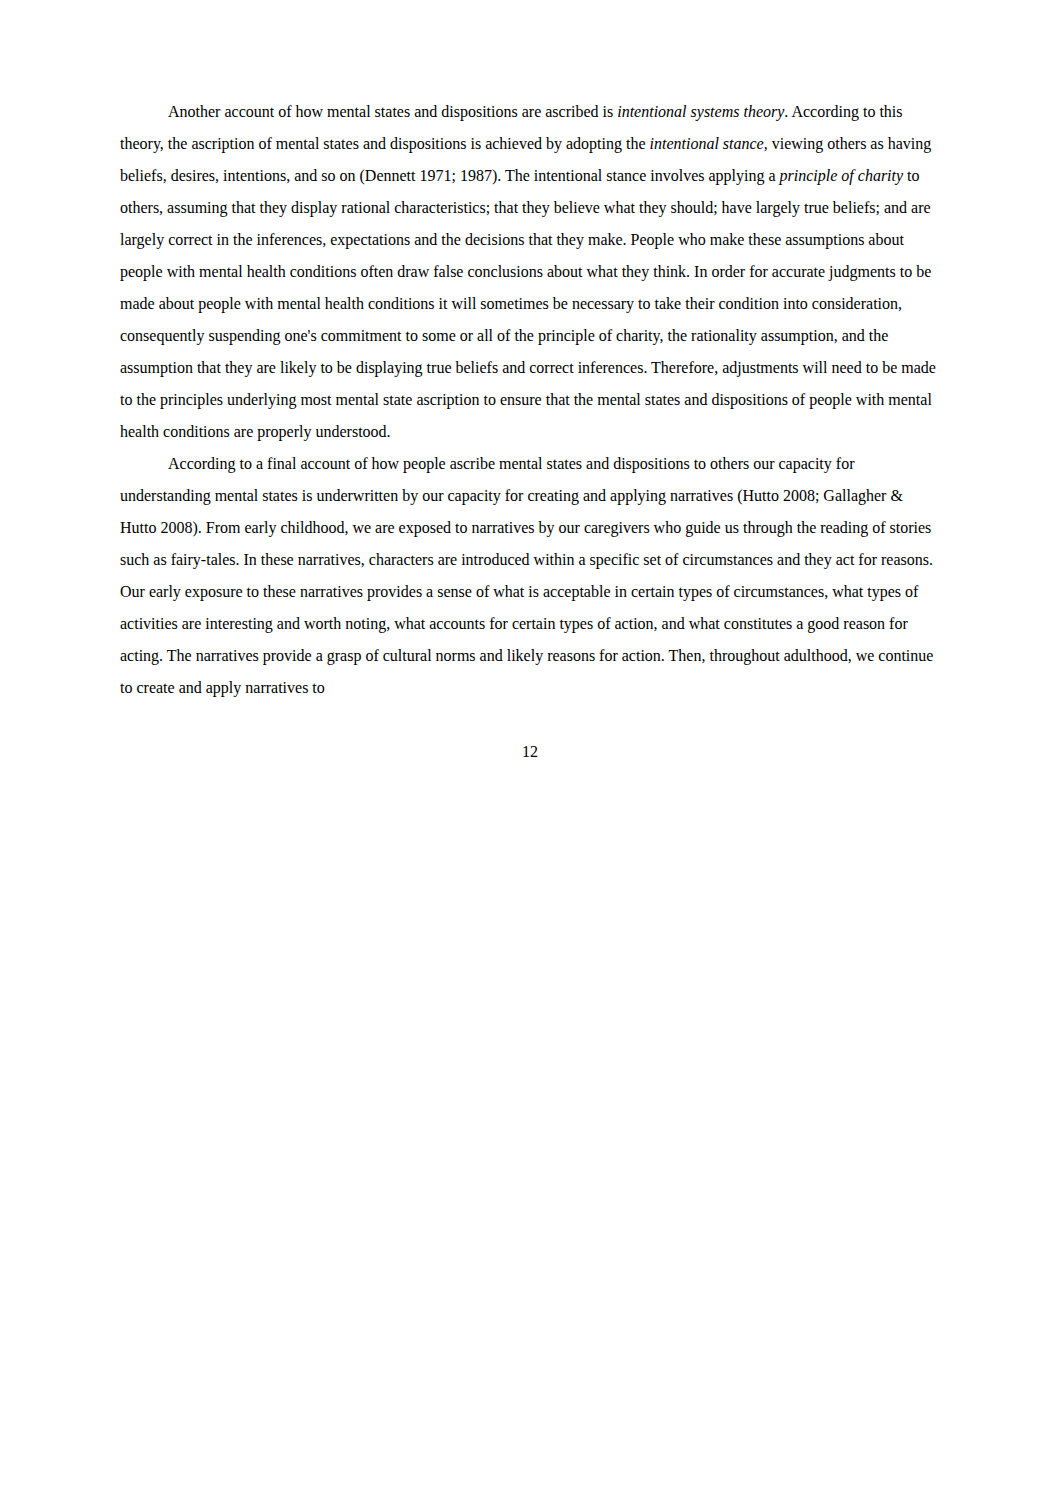Another account of how mental states and dispositions are ascribed is intentional systems theory. According to this theory, the ascription of mental states and dispositions is achieved by adopting the intentional stance, viewing others as having beliefs, desires, intentions, and so on (Dennett 1971; 1987). The intentional stance involves applying a principle of charity to others, assuming that they display rational characteristics; that they believe what they should; have largely true beliefs; and are largely correct in the inferences, expectations and the decisions that they make. People who make these assumptions about people with mental health conditions often draw false conclusions about what they think. In order for accurate judgments to be made about people with mental health conditions it will sometimes be necessary to take their condition into consideration, consequently suspending one's commitment to some or all of the principle of charity, the rationality assumption, and the assumption that they are likely to be displaying true beliefs and correct inferences. Therefore, adjustments will need to be made to the principles underlying most mental state ascription to ensure that the mental states and dispositions of people with mental health conditions are properly understood.
According to a final account of how people ascribe mental states and dispositions to others our capacity for understanding mental states is underwritten by our capacity for creating and applying narratives (Hutto 2008; Gallagher & Hutto 2008). From early childhood, we are exposed to narratives by our caregivers who guide us through the reading of stories such as fairy-tales. In these narratives, characters are introduced within a specific set of circumstances and they act for reasons. Our early exposure to these narratives provides a sense of what is acceptable in certain types of circumstances, what types of activities are interesting and worth noting, what accounts for certain types of action, and what constitutes a good reason for acting. The narratives provide a grasp of cultural norms and likely reasons for action. Then, throughout adulthood, we continue to create and apply narratives to
12